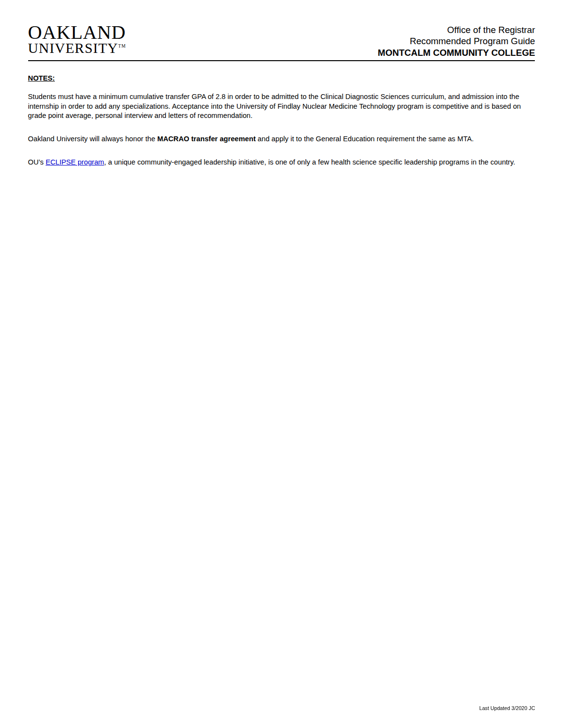OAKLAND
UNIVERSITYTM
Office of the Registrar
Recommended Program Guide
MONTCALM COMMUNITY COLLEGE
NOTES:
Students must have a minimum cumulative transfer GPA of 2.8 in order to be admitted to the Clinical Diagnostic Sciences curriculum, and admission into the internship in order to add any specializations. Acceptance into the University of Findlay Nuclear Medicine Technology program is competitive and is based on grade point average, personal interview and letters of recommendation.
Oakland University will always honor the MACRAO transfer agreement and apply it to the General Education requirement the same as MTA.
OU’s ECLIPSE program, a unique community-engaged leadership initiative, is one of only a few health science specific leadership programs in the country.
Last Updated 3/2020 JC